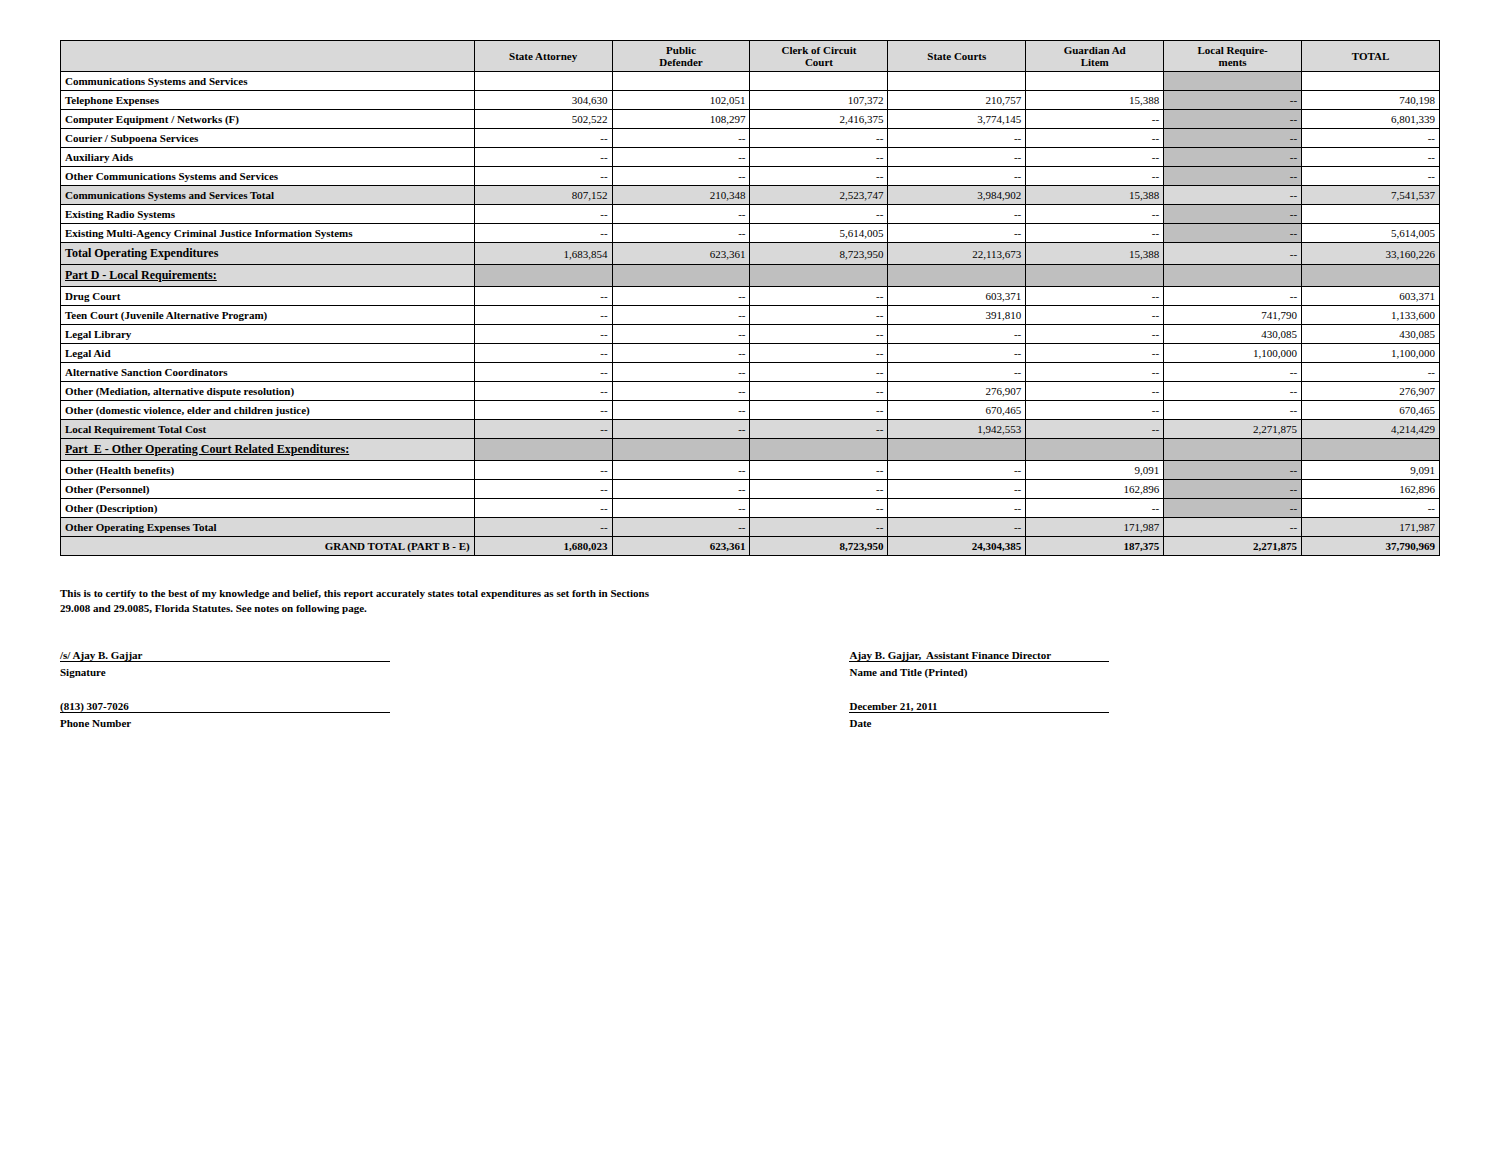| | State Attorney | Public Defender | Clerk of Circuit Court | State Courts | Guardian Ad Litem | Local Require- ments | TOTAL |
| --- | --- | --- | --- | --- | --- | --- | --- |
| Communications Systems and Services | | | | | | | |
| Telephone Expenses | 304,630 | 102,051 | 107,372 | 210,757 | 15,388 | -- | 740,198 |
| Computer Equipment / Networks (F) | 502,522 | 108,297 | 2,416,375 | 3,774,145 | -- | -- | 6,801,339 |
| Courier / Subpoena Services | -- | -- | -- | -- | -- | -- | -- |
| Auxiliary Aids | -- | -- | -- | -- | -- | -- | -- |
| Other Communications Systems and Services | -- | -- | -- | -- | -- | -- | -- |
| Communications Systems and Services Total | 807,152 | 210,348 | 2,523,747 | 3,984,902 | 15,388 | -- | 7,541,537 |
| Existing Radio Systems | -- | -- | -- | -- | -- | -- | |
| Existing Multi-Agency Criminal Justice Information Systems | -- | -- | 5,614,005 | -- | -- | -- | 5,614,005 |
| Total Operating Expenditures | 1,683,854 | 623,361 | 8,723,950 | 22,113,673 | 15,388 | -- | 33,160,226 |
| Part D - Local Requirements: | | | | | | | |
| Drug Court | -- | -- | -- | 603,371 | -- | -- | 603,371 |
| Teen Court (Juvenile Alternative Program) | -- | -- | -- | 391,810 | -- | 741,790 | 1,133,600 |
| Legal Library | -- | -- | -- | -- | -- | 430,085 | 430,085 |
| Legal Aid | -- | -- | -- | -- | -- | 1,100,000 | 1,100,000 |
| Alternative Sanction Coordinators | -- | -- | -- | -- | -- | -- | -- |
| Other (Mediation, alternative dispute resolution) | -- | -- | -- | 276,907 | -- | -- | 276,907 |
| Other (domestic violence, elder and children justice) | -- | -- | -- | 670,465 | -- | -- | 670,465 |
| Local Requirement Total Cost | -- | -- | -- | 1,942,553 | -- | 2,271,875 | 4,214,429 |
| Part E - Other Operating Court Related Expenditures: | | | | | | | |
| Other (Health benefits) | -- | -- | -- | -- | 9,091 | -- | 9,091 |
| Other (Personnel) | -- | -- | -- | -- | 162,896 | -- | 162,896 |
| Other (Description) | -- | -- | -- | -- | -- | -- | -- |
| Other Operating Expenses Total | -- | -- | -- | -- | 171,987 | -- | 171,987 |
| GRAND TOTAL (PART B - E) | 1,680,023 | 623,361 | 8,723,950 | 24,304,385 | 187,375 | 2,271,875 | 37,790,969 |
This is to certify to the best of my knowledge and belief, this report accurately states total expenditures as set forth in Sections
29.008 and 29.0085, Florida Statutes. See notes on following page.
| /s/ Ajay B. Gajjar | | Ajay B. Gajjar, Assistant Finance Director |
| Signature | | Name and Title (Printed) |
| (813) 307-7026 | | December 21, 2011 |
| Phone Number | | Date |